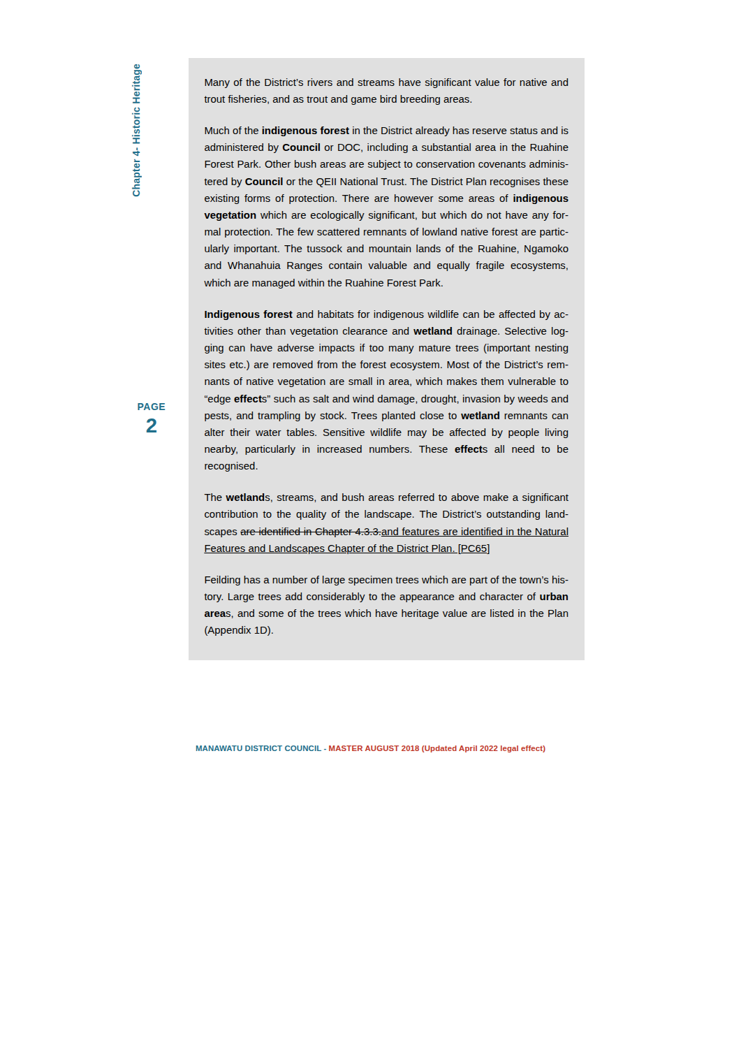Chapter 4- Historic Heritage
PAGE
2
Many of the District’s rivers and streams have significant value for native and trout fisheries, and as trout and game bird breeding areas.
Much of the indigenous forest in the District already has reserve status and is administered by Council or DOC, including a substantial area in the Ruahine Forest Park. Other bush areas are subject to conservation covenants administered by Council or the QEII National Trust. The District Plan recognises these existing forms of protection. There are however some areas of indigenous vegetation which are ecologically significant, but which do not have any formal protection. The few scattered remnants of lowland native forest are particularly important. The tussock and mountain lands of the Ruahine, Ngamoko and Whanahuia Ranges contain valuable and equally fragile ecosystems, which are managed within the Ruahine Forest Park.
Indigenous forest and habitats for indigenous wildlife can be affected by activities other than vegetation clearance and wetland drainage. Selective logging can have adverse impacts if too many mature trees (important nesting sites etc.) are removed from the forest ecosystem. Most of the District’s remnants of native vegetation are small in area, which makes them vulnerable to “edge effects” such as salt and wind damage, drought, invasion by weeds and pests, and trampling by stock. Trees planted close to wetland remnants can alter their water tables. Sensitive wildlife may be affected by people living nearby, particularly in increased numbers. These effects all need to be recognised.
The wetlands, streams, and bush areas referred to above make a significant contribution to the quality of the landscape. The District’s outstanding landscapes are identified in Chapter 4.3.3. and features are identified in the Natural Features and Landscapes Chapter of the District Plan. [PC65]
Feilding has a number of large specimen trees which are part of the town’s history. Large trees add considerably to the appearance and character of urban areas, and some of the trees which have heritage value are listed in the Plan (Appendix 1D).
MANAWATU DISTRICT COUNCIL - MASTER AUGUST 2018 (Updated April 2022 legal effect)